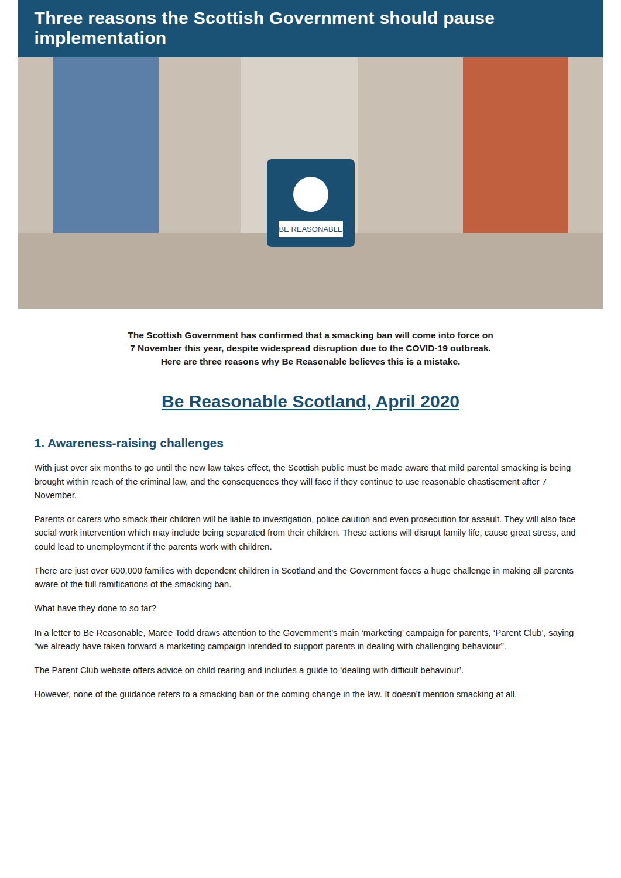Three reasons the Scottish Government should pause implementation
The Scottish Government has confirmed that a smacking ban will come into force on
7 November this year, despite widespread disruption due to the COVID-19 outbreak.
Here are three reasons why Be Reasonable believes this is a mistake.
Be Reasonable Scotland, April 2020
1. Awareness-raising challenges
With just over six months to go until the new law takes effect, the Scottish public must be made aware that mild parental smacking is being brought within reach of the criminal law, and the consequences they will face if they continue to use reasonable chastisement after 7 November.
Parents or carers who smack their children will be liable to investigation, police caution and even prosecution for assault. They will also face social work intervention which may include being separated from their children. These actions will disrupt family life, cause great stress, and could lead to unemployment if the parents work with children.
There are just over 600,000 families with dependent children in Scotland and the Government faces a huge challenge in making all parents aware of the full ramifications of the smacking ban.
What have they done to so far?
In a letter to Be Reasonable, Maree Todd draws attention to the Government’s main ‘marketing’ campaign for parents, ‘Parent Club’, saying “we already have taken forward a marketing campaign intended to support parents in dealing with challenging behaviour”.
The Parent Club website offers advice on child rearing and includes a guide to ‘dealing with difficult behaviour’.
However, none of the guidance refers to a smacking ban or the coming change in the law. It doesn’t mention smacking at all.